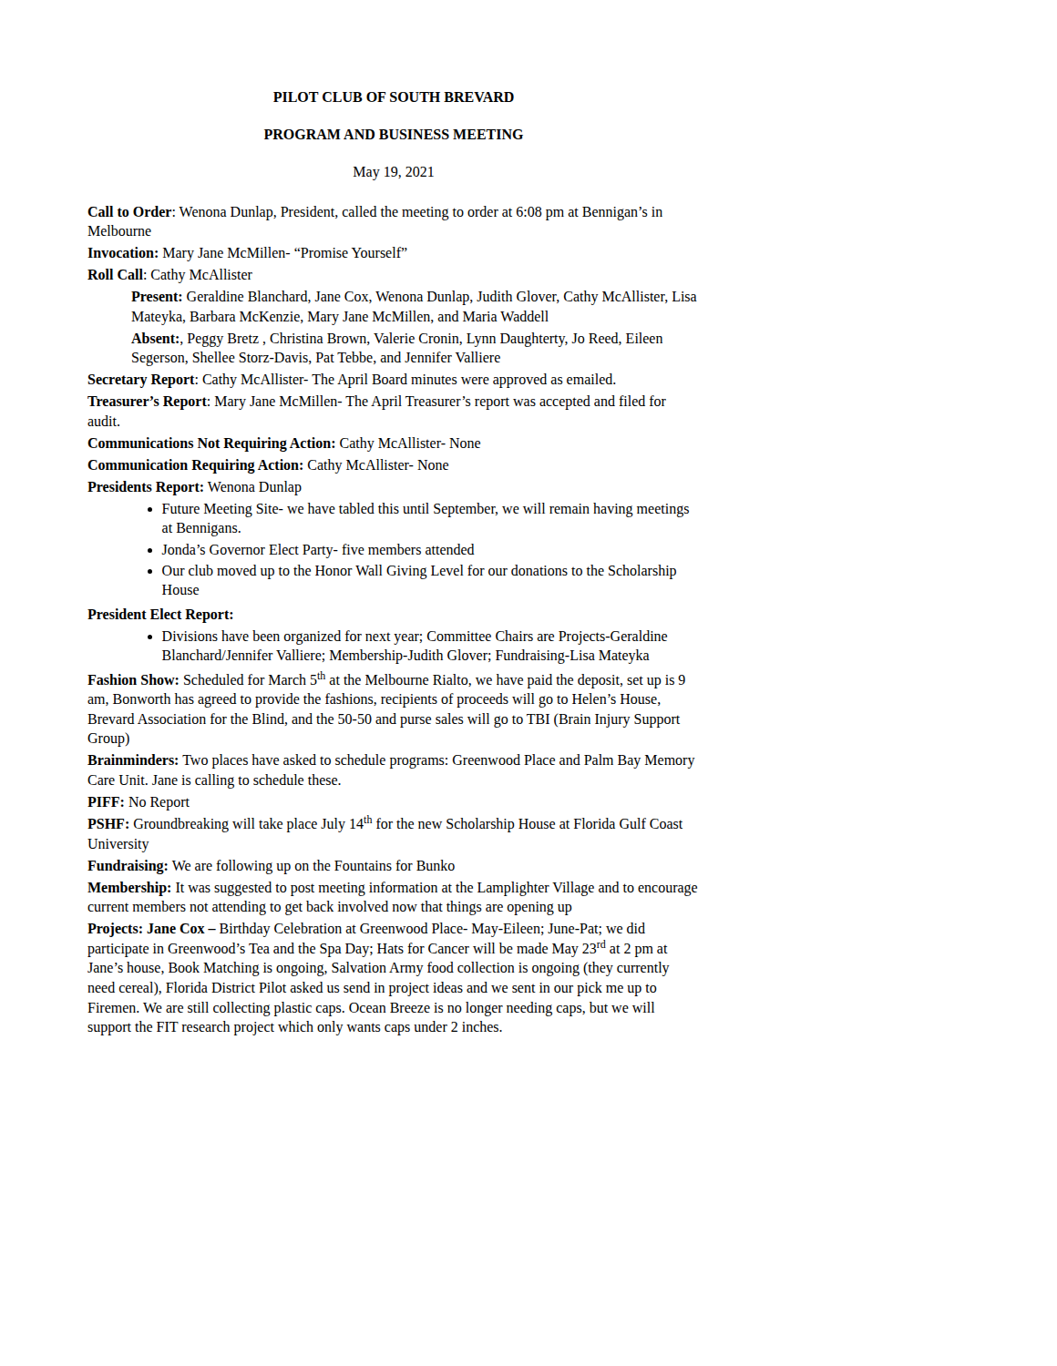Pilot Club of South Brevard
Program and Business Meeting
May 19, 2021
Call to Order: Wenona Dunlap, President, called the meeting to order at 6:08 pm at Bennigan’s in Melbourne
Invocation: Mary Jane McMillen- “Promise Yourself”
Roll Call: Cathy McAllister
Present: Geraldine Blanchard, Jane Cox, Wenona Dunlap, Judith Glover, Cathy McAllister, Lisa Mateyka, Barbara McKenzie, Mary Jane McMillen, and Maria Waddell
Absent:, Peggy Bretz , Christina Brown, Valerie Cronin, Lynn Daughterty, Jo Reed, Eileen Segerson, Shellee Storz-Davis, Pat Tebbe, and Jennifer Valliere
Secretary Report: Cathy McAllister- The April Board minutes were approved as emailed.
Treasurer’s Report: Mary Jane McMillen- The April Treasurer’s report was accepted and filed for audit.
Communications Not Requiring Action: Cathy McAllister- None
Communication Requiring Action: Cathy McAllister- None
Presidents Report: Wenona Dunlap
Future Meeting Site- we have tabled this until September, we will remain having meetings at Bennigans.
Jonda’s Governor Elect Party- five members attended
Our club moved up to the Honor Wall Giving Level for our donations to the Scholarship House
President Elect Report:
Divisions have been organized for next year; Committee Chairs are Projects-Geraldine Blanchard/Jennifer Valliere; Membership-Judith Glover; Fundraising-Lisa Mateyka
Fashion Show: Scheduled for March 5th at the Melbourne Rialto, we have paid the deposit, set up is 9 am, Bonworth has agreed to provide the fashions, recipients of proceeds will go to Helen’s House, Brevard Association for the Blind, and the 50-50 and purse sales will go to TBI (Brain Injury Support Group)
Brainminders: Two places have asked to schedule programs: Greenwood Place and Palm Bay Memory Care Unit. Jane is calling to schedule these.
PIFF: No Report
PSHF: Groundbreaking will take place July 14th for the new Scholarship House at Florida Gulf Coast University
Fundraising: We are following up on the Fountains for Bunko
Membership: It was suggested to post meeting information at the Lamplighter Village and to encourage current members not attending to get back involved now that things are opening up
Projects: Jane Cox – Birthday Celebration at Greenwood Place- May-Eileen; June-Pat; we did participate in Greenwood’s Tea and the Spa Day; Hats for Cancer will be made May 23rd at 2 pm at Jane’s house, Book Matching is ongoing, Salvation Army food collection is ongoing (they currently need cereal), Florida District Pilot asked us send in project ideas and we sent in our pick me up to Firemen. We are still collecting plastic caps. Ocean Breeze is no longer needing caps, but we will support the FIT research project which only wants caps under 2 inches.